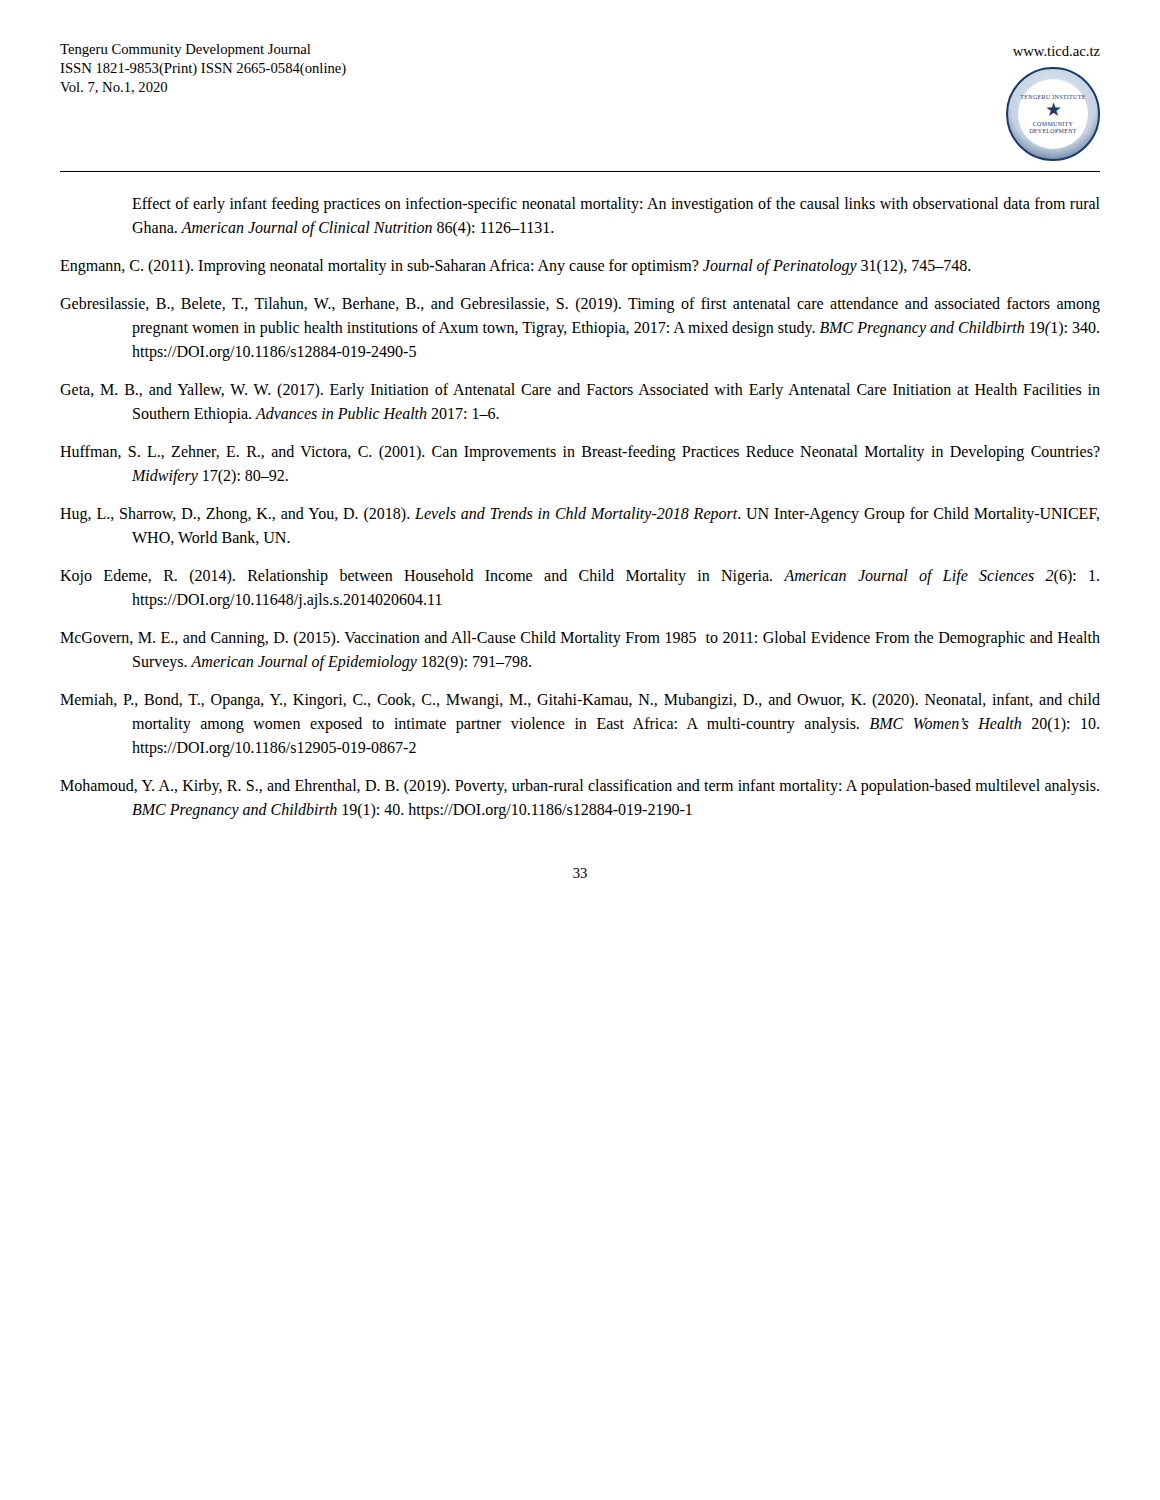Tengeru Community Development Journal
ISSN 1821-9853(Print) ISSN 2665-0584(online)
Vol. 7, No.1, 2020
www.ticd.ac.tz
TENGERU INSTITUTE
★
COMMUNITY DEVELOPMENT
Effect of early infant feeding practices on infection-specific neonatal mortality: An investigation of the causal links with observational data from rural Ghana. American Journal of Clinical Nutrition 86(4): 1126–1131.
Engmann, C. (2011). Improving neonatal mortality in sub-Saharan Africa: Any cause for optimism? Journal of Perinatology 31(12), 745–748.
Gebresilassie, B., Belete, T., Tilahun, W., Berhane, B., and Gebresilassie, S. (2019). Timing of first antenatal care attendance and associated factors among pregnant women in public health institutions of Axum town, Tigray, Ethiopia, 2017: A mixed design study. BMC Pregnancy and Childbirth 19(1): 340. https://DOI.org/10.1186/s12884-019-2490-5
Geta, M. B., and Yallew, W. W. (2017). Early Initiation of Antenatal Care and Factors Associated with Early Antenatal Care Initiation at Health Facilities in Southern Ethiopia. Advances in Public Health 2017: 1–6.
Huffman, S. L., Zehner, E. R., and Victora, C. (2001). Can Improvements in Breast-feeding Practices Reduce Neonatal Mortality in Developing Countries? Midwifery 17(2): 80–92.
Hug, L., Sharrow, D., Zhong, K., and You, D. (2018). Levels and Trends in Chld Mortality-2018 Report. UN Inter-Agency Group for Child Mortality-UNICEF, WHO, World Bank, UN.
Kojo Edeme, R. (2014). Relationship between Household Income and Child Mortality in Nigeria. American Journal of Life Sciences 2(6): 1. https://DOI.org/10.11648/j.ajls.s.2014020604.11
McGovern, M. E., and Canning, D. (2015). Vaccination and All-Cause Child Mortality From 1985 to 2011: Global Evidence From the Demographic and Health Surveys. American Journal of Epidemiology 182(9): 791–798.
Memiah, P., Bond, T., Opanga, Y., Kingori, C., Cook, C., Mwangi, M., Gitahi-Kamau, N., Mubangizi, D., and Owuor, K. (2020). Neonatal, infant, and child mortality among women exposed to intimate partner violence in East Africa: A multi-country analysis. BMC Women’s Health 20(1): 10. https://DOI.org/10.1186/s12905-019-0867-2
Mohamoud, Y. A., Kirby, R. S., and Ehrenthal, D. B. (2019). Poverty, urban-rural classification and term infant mortality: A population-based multilevel analysis. BMC Pregnancy and Childbirth 19(1): 40. https://DOI.org/10.1186/s12884-019-2190-1
33